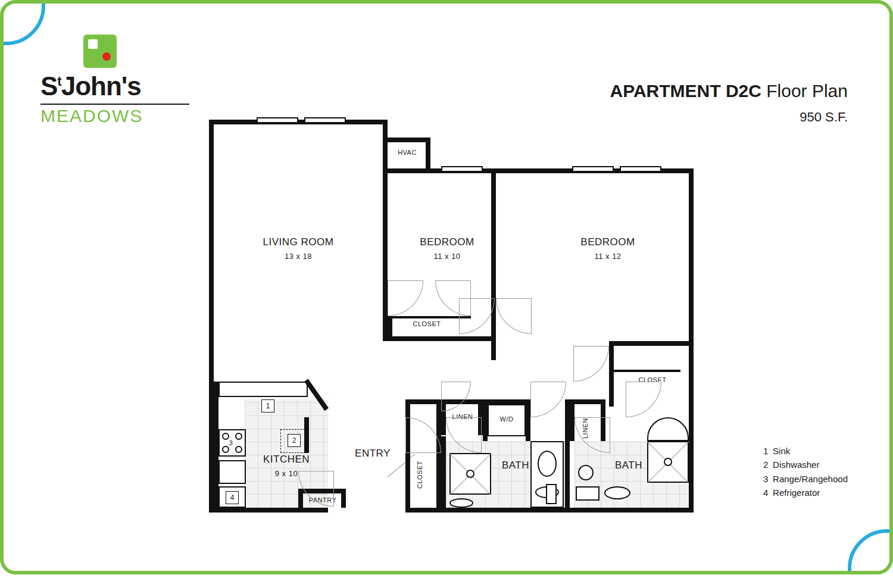StJohn's
MEADOWS
APARTMENT D2C Floor Plan
950 S.F.
1 Sink
2 Dishwasher
3 Range/Rangehood
4 Refrigerator
HVAC
CLOSET
CLOSET
LIVING ROOM
13 x 18
BEDROOM
11 x 10
BEDROOM
11 x 12
1
3
4
2
KITCHEN
9 x 10
PANTRY
ENTRY
CLOSET
LINEN
W/D
BATH
LINEN
BATH